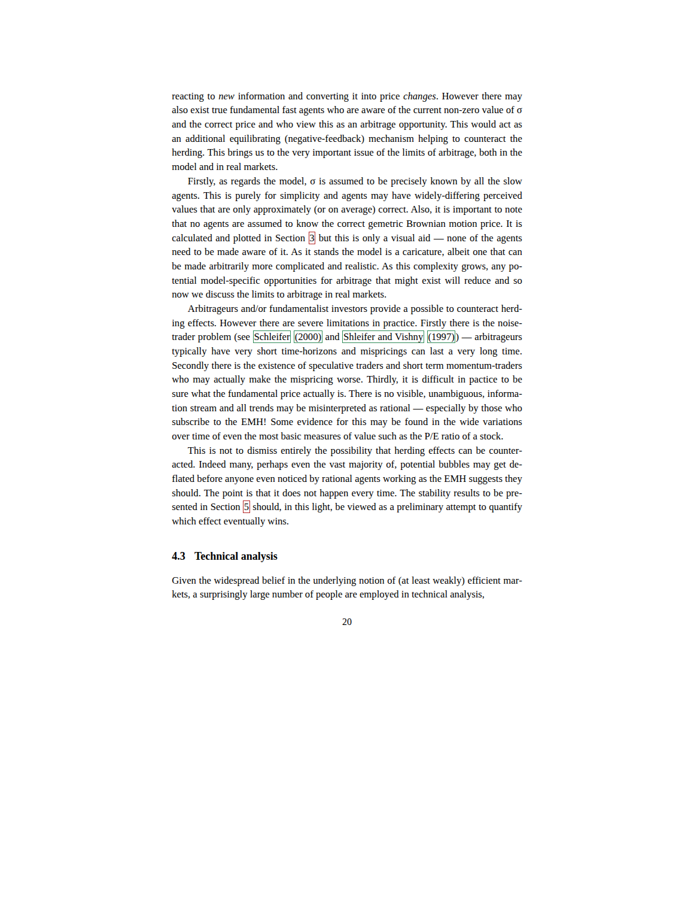reacting to new information and converting it into price changes. However there may also exist true fundamental fast agents who are aware of the current non-zero value of σ and the correct price and who view this as an arbitrage opportunity. This would act as an additional equilibrating (negative-feedback) mechanism helping to counteract the herding. This brings us to the very important issue of the limits of arbitrage, both in the model and in real markets.
Firstly, as regards the model, σ is assumed to be precisely known by all the slow agents. This is purely for simplicity and agents may have widely-differing perceived values that are only approximately (or on average) correct. Also, it is important to note that no agents are assumed to know the correct gemetric Brownian motion price. It is calculated and plotted in Section 3 but this is only a visual aid — none of the agents need to be made aware of it. As it stands the model is a caricature, albeit one that can be made arbitrarily more complicated and realistic. As this complexity grows, any potential model-specific opportunities for arbitrage that might exist will reduce and so now we discuss the limits to arbitrage in real markets.
Arbitrageurs and/or fundamentalist investors provide a possible to counteract herding effects. However there are severe limitations in practice. Firstly there is the noise-trader problem (see Schleifer (2000) and Shleifer and Vishny (1997)) — arbitrageurs typically have very short time-horizons and mispricings can last a very long time. Secondly there is the existence of speculative traders and short term momentum-traders who may actually make the mispricing worse. Thirdly, it is difficult in pactice to be sure what the fundamental price actually is. There is no visible, unambiguous, information stream and all trends may be misinterpreted as rational — especially by those who subscribe to the EMH! Some evidence for this may be found in the wide variations over time of even the most basic measures of value such as the P/E ratio of a stock.
This is not to dismiss entirely the possibility that herding effects can be counteracted. Indeed many, perhaps even the vast majority of, potential bubbles may get deflated before anyone even noticed by rational agents working as the EMH suggests they should. The point is that it does not happen every time. The stability results to be presented in Section 5 should, in this light, be viewed as a preliminary attempt to quantify which effect eventually wins.
4.3 Technical analysis
Given the widespread belief in the underlying notion of (at least weakly) efficient markets, a surprisingly large number of people are employed in technical analysis,
20